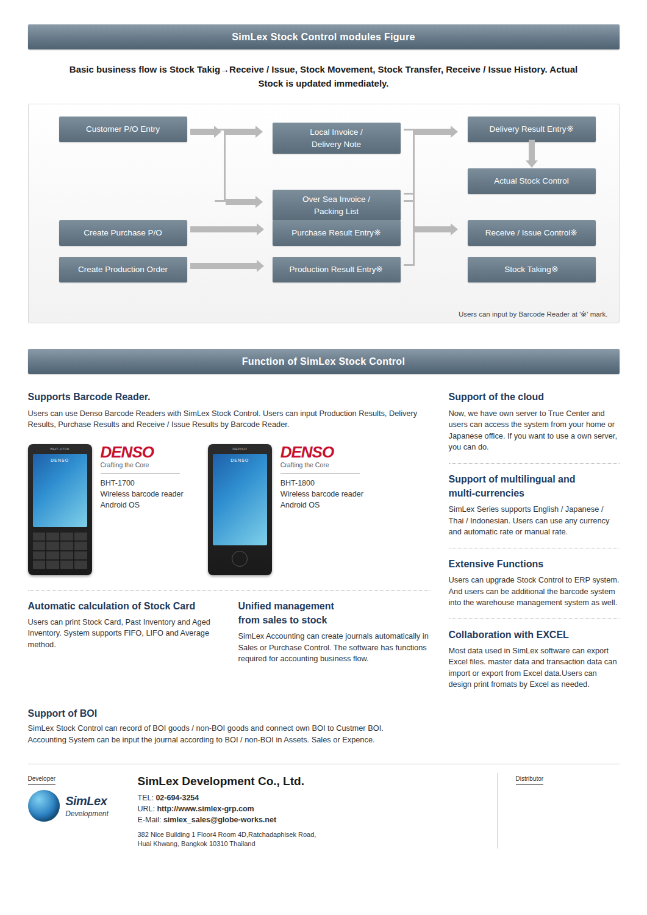SimLex Stock Control modules Figure
Basic business flow is Stock Takig→Receive / Issue, Stock Movement, Stock Transfer, Receive / Issue History. Actual Stock is updated immediately.
Customer P/O Entry
Create Purchase P/O
Create Production Order
Local Invoice /
Delivery Note
Over Sea Invoice /
Packing List
Purchase Result Entry※
Production Result Entry※
Delivery Result Entry※
Actual Stock Control
Receive / Issue Control※
Stock Taking※
Users can input by Barcode Reader at '※' mark.
Function of SimLex Stock Control
Supports Barcode Reader.
Users can use Denso Barcode Readers with SimLex Stock Control. Users can input Production Results, Delivery Results, Purchase Results and Receive / Issue Results by Barcode Reader.
BHT-1700
DENSO
Crafting the Core
BHT-1700
Wireless barcode reader
Android OS
DENSO
DENSO
Crafting the Core
BHT-1800
Wireless barcode reader
Android OS
Automatic calculation of Stock Card
Users can print Stock Card, Past Inventory and Aged Inventory. System supports FIFO, LIFO and Average method.
Unified management
from sales to stock
SimLex Accounting can create journals automatically in Sales or Purchase Control. The software has functions required for accounting business flow.
Support of the cloud
Now, we have own server to True Center and users can access the system from your home or Japanese office. If you want to use a own server, you can do.
Support of multilingual and
multi-currencies
SimLex Series supports English / Japanese / Thai / Indonesian. Users can use any currency and automatic rate or manual rate.
Extensive Functions
Users can upgrade Stock Control to ERP system. And users can be additional the barcode system into the warehouse management system as well.
Collaboration with EXCEL
Most data used in SimLex software can export Excel files. master data and transaction data can import or export from Excel data.Users can design print fromats by Excel as needed.
Support of BOI
SimLex Stock Control can record of BOI goods / non-BOI goods and connect own BOI to Custmer BOI.
Accounting System can be input the journal according to BOI / non-BOI in Assets. Sales or Expence.
Developer
SimLex Development
SimLex Development Co., Ltd.
TEL: 02-694-3254
URL: http://www.simlex-grp.com
E-Mail: simlex_sales@globe-works.net
382 Nice Building 1 Floor4 Room 4D,Ratchadaphisek Road,
Huai Khwang, Bangkok 10310 Thailand
Distributor